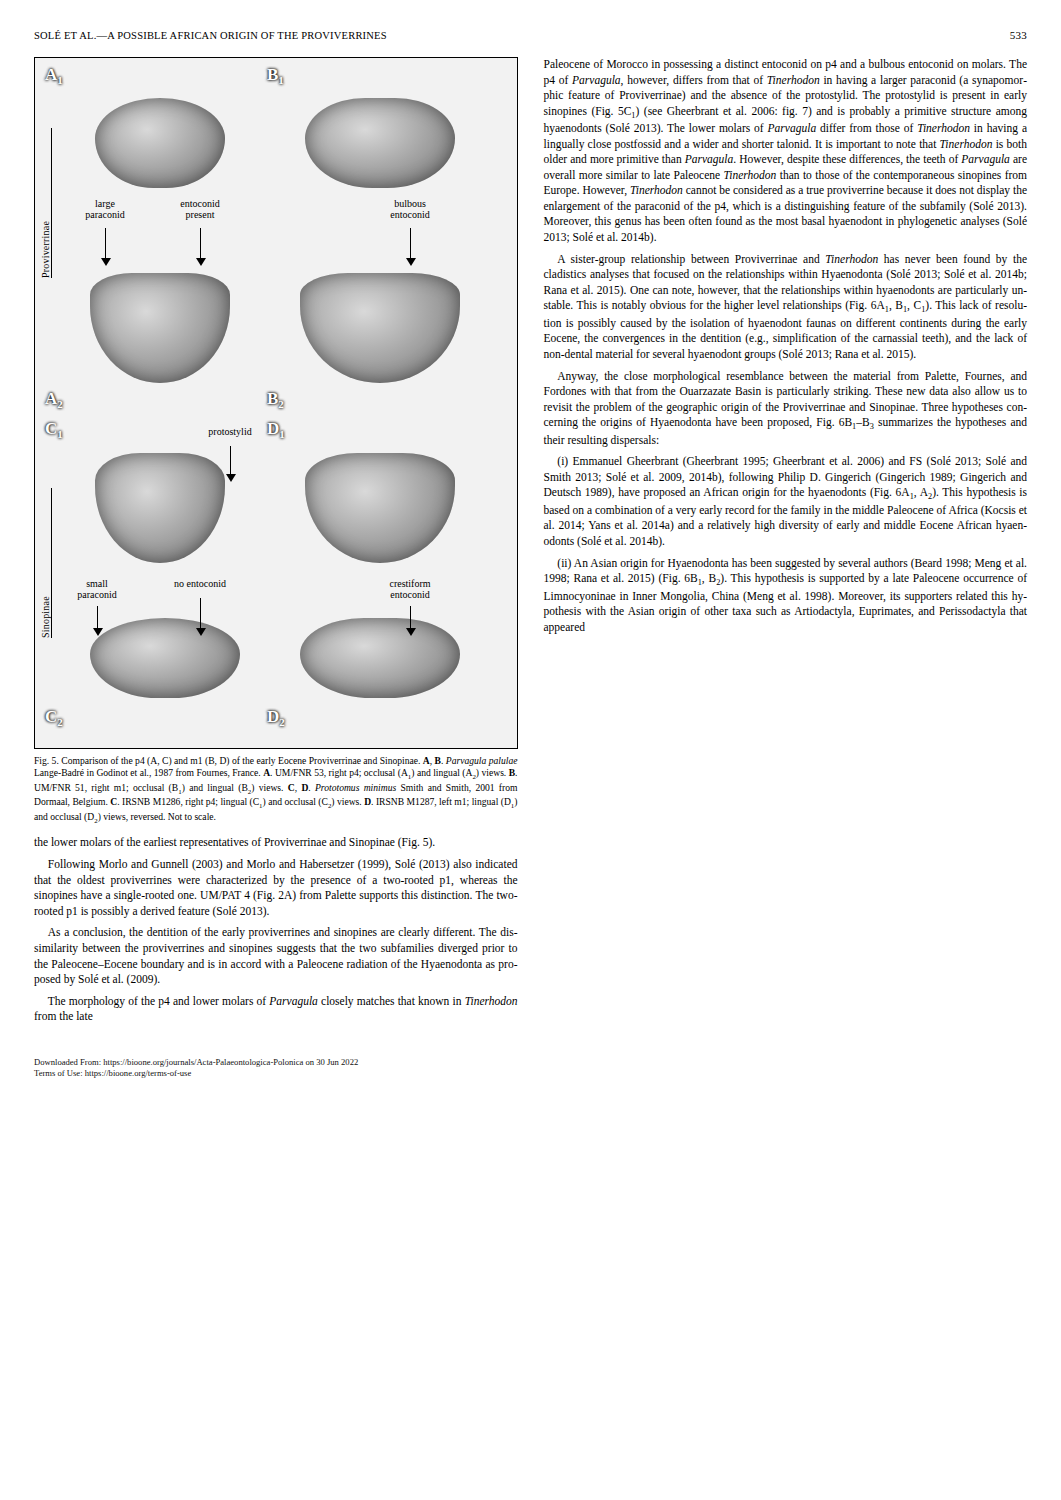Solé et al.—A possible African origin of the proviverrines
533
A1
B1
A2
B2
C1
D1
C2
D2
Proviverrinae
Sinopinae
large
paraconid
entoconid
present
bulbous
entoconid
protostylid
small
paraconid
no entoconid
crestiform
entoconid
Fig. 5. Comparison of the p4 (A, C) and m1 (B, D) of the early Eocene Proviverrinae and Sinopinae. A, B. Parvagula palulae Lange-Badré in Godinot et al., 1987 from Fournes, France. A. UM/FNR 53, right p4; occlusal (A1) and lingual (A2) views. B. UM/FNR 51, right m1; occlusal (B1) and lingual (B2) views. C, D. Prototomus minimus Smith and Smith, 2001 from Dormaal, Belgium. C. IRSNB M1286, right p4; lingual (C1) and occlusal (C2) views. D. IRSNB M1287, left m1; lingual (D1) and occlusal (D2) views, reversed. Not to scale.
the lower molars of the earliest representatives of Proviverrinae and Sinopinae (Fig. 5).
Following Morlo and Gunnell (2003) and Morlo and Habersetzer (1999), Solé (2013) also indicated that the oldest proviverrines were characterized by the presence of a two-rooted p1, whereas the sinopines have a single-rooted one. UM/PAT 4 (Fig. 2A) from Palette supports this distinction. The two-rooted p1 is possibly a derived feature (Solé 2013).
As a conclusion, the dentition of the early proviverrines and sinopines are clearly different. The dissimilarity between the proviverrines and sinopines suggests that the two subfamilies diverged prior to the Paleocene–Eocene boundary and is in accord with a Paleocene radiation of the Hyaenodonta as proposed by Solé et al. (2009).
The morphology of the p4 and lower molars of Parvagula closely matches that known in Tinerhodon from the late
Paleocene of Morocco in possessing a distinct entoconid on p4 and a bulbous entoconid on molars. The p4 of Parvagula, however, differs from that of Tinerhodon in having a larger paraconid (a synapomorphic feature of Proviverrinae) and the absence of the protostylid. The protostylid is present in early sinopines (Fig. 5C1) (see Gheerbrant et al. 2006: fig. 7) and is probably a primitive structure among hyaenodonts (Solé 2013). The lower molars of Parvagula differ from those of Tinerhodon in having a lingually close postfossid and a wider and shorter talonid. It is important to note that Tinerhodon is both older and more primitive than Parvagula. However, despite these differences, the teeth of Parvagula are overall more similar to late Paleocene Tinerhodon than to those of the contemporaneous sinopines from Europe. However, Tinerhodon cannot be considered as a true proviverrine because it does not display the enlargement of the paraconid of the p4, which is a distinguishing feature of the subfamily (Solé 2013). Moreover, this genus has been often found as the most basal hyaenodont in phylogenetic analyses (Solé 2013; Solé et al. 2014b).
A sister-group relationship between Proviverrinae and Tinerhodon has never been found by the cladistics analyses that focused on the relationships within Hyaenodonta (Solé 2013; Solé et al. 2014b; Rana et al. 2015). One can note, however, that the relationships within hyaenodonts are particularly unstable. This is notably obvious for the higher level relationships (Fig. 6A1, B1, C1). This lack of resolution is possibly caused by the isolation of hyaenodont faunas on different continents during the early Eocene, the convergences in the dentition (e.g., simplification of the carnassial teeth), and the lack of non-dental material for several hyaenodont groups (Solé 2013; Rana et al. 2015).
Anyway, the close morphological resemblance between the material from Palette, Fournes, and Fordones with that from the Ouarzazate Basin is particularly striking. These new data also allow us to revisit the problem of the geographic origin of the Proviverrinae and Sinopinae. Three hypotheses concerning the origins of Hyaenodonta have been proposed, Fig. 6B1–B3 summarizes the hypotheses and their resulting dispersals:
(i) Emmanuel Gheerbrant (Gheerbrant 1995; Gheerbrant et al. 2006) and FS (Solé 2013; Solé and Smith 2013; Solé et al. 2009, 2014b), following Philip D. Gingerich (Gingerich 1989; Gingerich and Deutsch 1989), have proposed an African origin for the hyaenodonts (Fig. 6A1, A2). This hypothesis is based on a combination of a very early record for the family in the middle Paleocene of Africa (Kocsis et al. 2014; Yans et al. 2014a) and a relatively high diversity of early and middle Eocene African hyaenodonts (Solé et al. 2014b).
(ii) An Asian origin for Hyaenodonta has been suggested by several authors (Beard 1998; Meng et al. 1998; Rana et al. 2015) (Fig. 6B1, B2). This hypothesis is supported by a late Paleocene occurrence of Limnocyoninae in Inner Mongolia, China (Meng et al. 1998). Moreover, its supporters related this hypothesis with the Asian origin of other taxa such as Artiodactyla, Euprimates, and Perissodactyla that appeared
Downloaded From: https://bioone.org/journals/Acta-Palaeontologica-Polonica on 30 Jun 2022
Terms of Use: https://bioone.org/terms-of-use